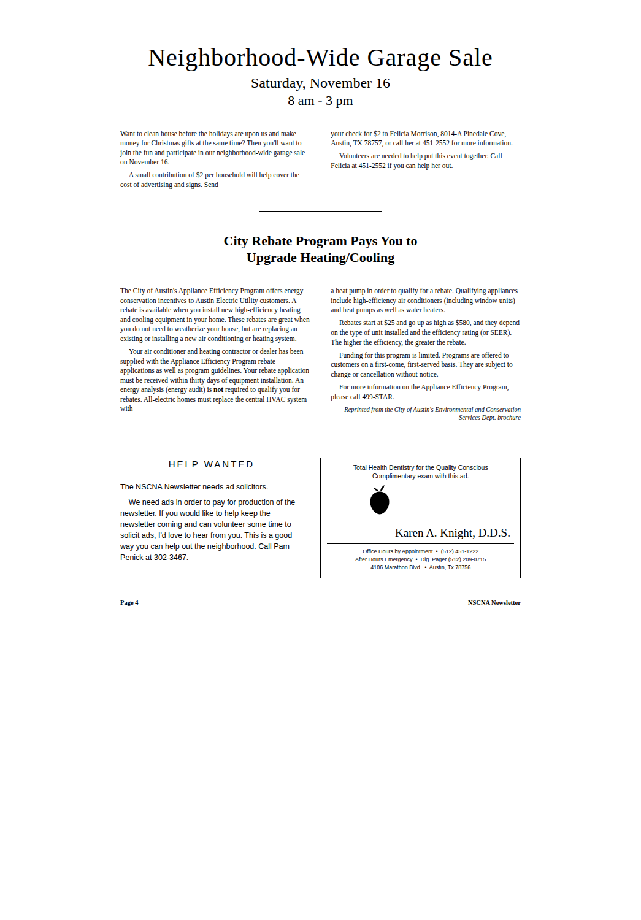Neighborhood-Wide Garage Sale
Saturday, November 16
8 am - 3 pm
Want to clean house before the holidays are upon us and make money for Christmas gifts at the same time? Then you'll want to join the fun and participate in our neighborhood-wide garage sale on November 16.
A small contribution of $2 per household will help cover the cost of advertising and signs. Send
your check for $2 to Felicia Morrison, 8014-A Pinedale Cove, Austin, TX 78757, or call her at 451-2552 for more information.
Volunteers are needed to help put this event together. Call Felicia at 451-2552 if you can help her out.
City Rebate Program Pays You to
Upgrade Heating/Cooling
The City of Austin's Appliance Efficiency Program offers energy conservation incentives to Austin Electric Utility customers. A rebate is available when you install new high-efficiency heating and cooling equipment in your home. These rebates are great when you do not need to weatherize your house, but are replacing an existing or installing a new air conditioning or heating system.
Your air conditioner and heating contractor or dealer has been supplied with the Appliance Efficiency Program rebate applications as well as program guidelines. Your rebate application must be received within thirty days of equipment installation. An energy analysis (energy audit) is not required to qualify you for rebates. All-electric homes must replace the central HVAC system with
a heat pump in order to qualify for a rebate. Qualifying appliances include high-efficiency air conditioners (including window units) and heat pumps as well as water heaters.
Rebates start at $25 and go up as high as $580, and they depend on the type of unit installed and the efficiency rating (or SEER). The higher the efficiency, the greater the rebate.
Funding for this program is limited. Programs are offered to customers on a first-come, first-served basis. They are subject to change or cancellation without notice.
For more information on the Appliance Efficiency Program, please call 499-STAR.
Reprinted from the City of Austin's Environmental and Conservation Services Dept. brochure
HELP WANTED
The NSCNA Newsletter needs ad solicitors.
We need ads in order to pay for production of the newsletter. If you would like to help keep the newsletter coming and can volunteer some time to solicit ads, I'd love to hear from you. This is a good way you can help out the neighborhood. Call Pam Penick at 302-3467.
Total Health Dentistry for the Quality Conscious
Complimentary exam with this ad.
Karen A. Knight, D.D.S.
Office Hours by Appointment • (512) 451-1222
After Hours Emergency • Dig. Pager (512) 209-0715
4106 Marathon Blvd. • Austin, Tx 78756
Page 4
NSCNA Newsletter